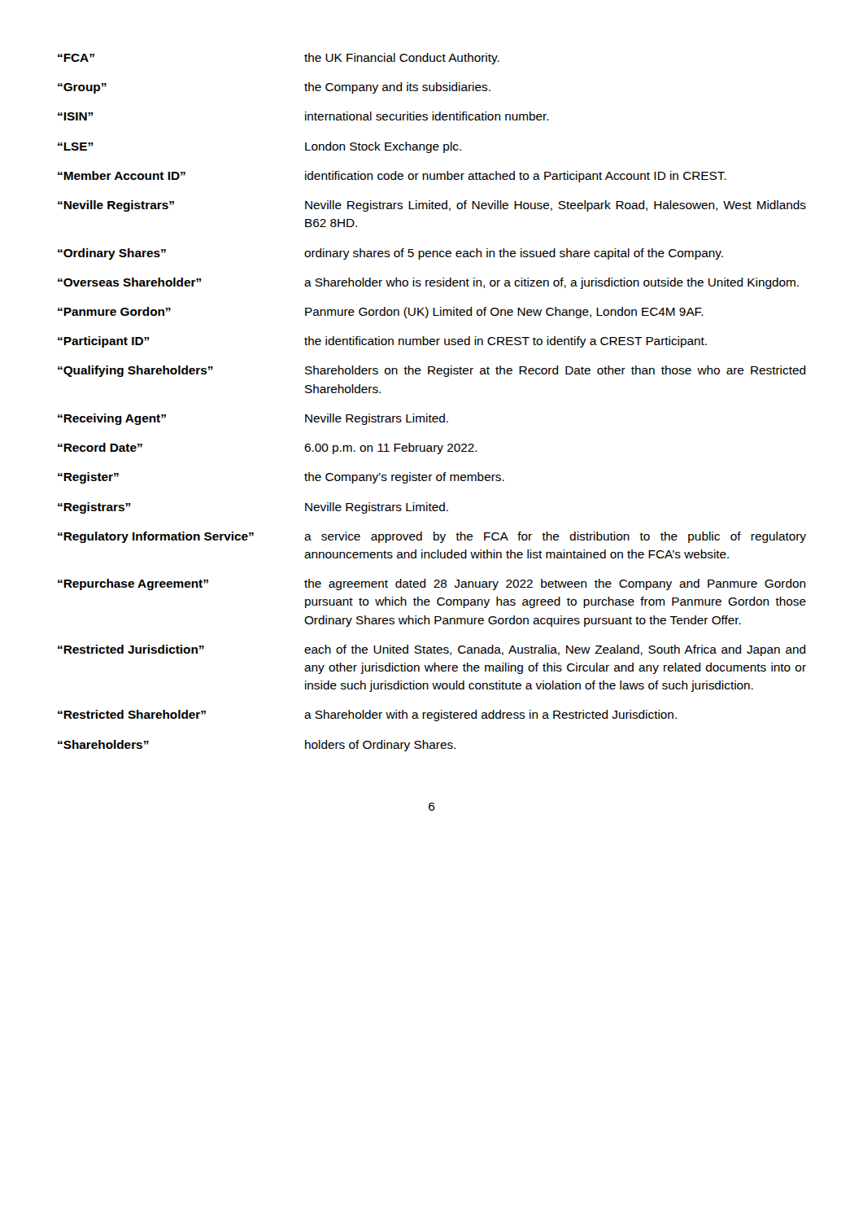| “FCA” | the UK Financial Conduct Authority. |
| “Group” | the Company and its subsidiaries. |
| “ISIN” | international securities identification number. |
| “LSE” | London Stock Exchange plc. |
| “Member Account ID” | identification code or number attached to a Participant Account ID in CREST. |
| “Neville Registrars” | Neville Registrars Limited, of Neville House, Steelpark Road, Halesowen, West Midlands B62 8HD. |
| “Ordinary Shares” | ordinary shares of 5 pence each in the issued share capital of the Company. |
| “Overseas Shareholder” | a Shareholder who is resident in, or a citizen of, a jurisdiction outside the United Kingdom. |
| “Panmure Gordon” | Panmure Gordon (UK) Limited of One New Change, London EC4M 9AF. |
| “Participant ID” | the identification number used in CREST to identify a CREST Participant. |
| “Qualifying Shareholders” | Shareholders on the Register at the Record Date other than those who are Restricted Shareholders. |
| “Receiving Agent” | Neville Registrars Limited. |
| “Record Date” | 6.00 p.m. on 11 February 2022. |
| “Register” | the Company’s register of members. |
| “Registrars” | Neville Registrars Limited. |
| “Regulatory Information Service” | a service approved by the FCA for the distribution to the public of regulatory announcements and included within the list maintained on the FCA’s website. |
| “Repurchase Agreement” | the agreement dated 28 January 2022 between the Company and Panmure Gordon pursuant to which the Company has agreed to purchase from Panmure Gordon those Ordinary Shares which Panmure Gordon acquires pursuant to the Tender Offer. |
| “Restricted Jurisdiction” | each of the United States, Canada, Australia, New Zealand, South Africa and Japan and any other jurisdiction where the mailing of this Circular and any related documents into or inside such jurisdiction would constitute a violation of the laws of such jurisdiction. |
| “Restricted Shareholder” | a Shareholder with a registered address in a Restricted Jurisdiction. |
| “Shareholders” | holders of Ordinary Shares. |
6